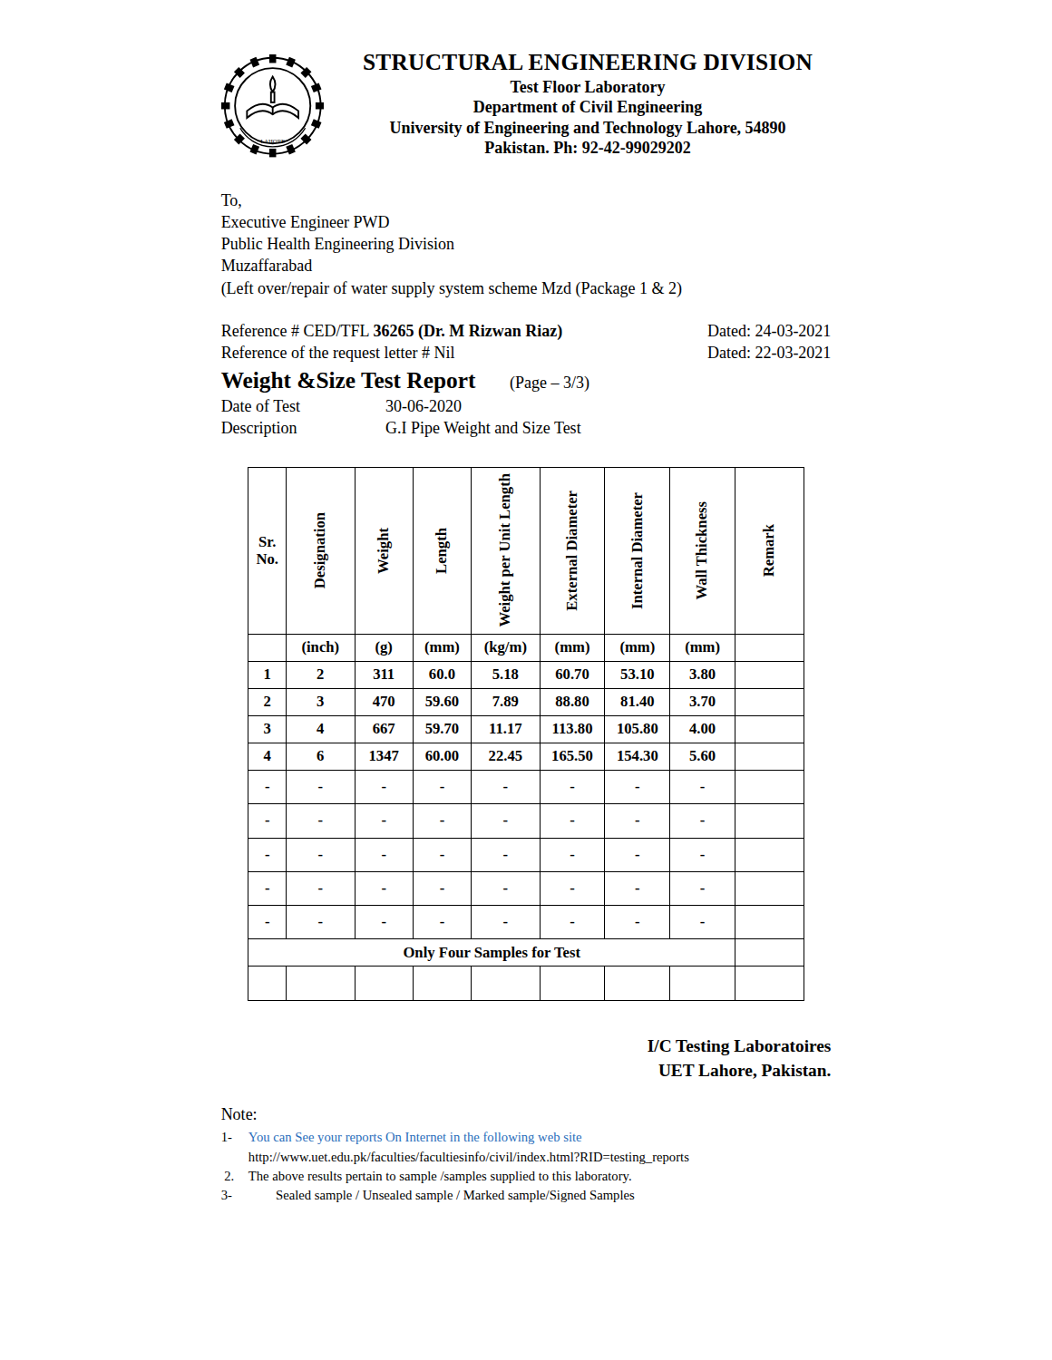LAHORE
STRUCTURAL ENGINEERING DIVISION
Test Floor Laboratory
Department of Civil Engineering
University of Engineering and Technology Lahore, 54890
Pakistan. Ph: 92-42-99029202
To,
Executive Engineer PWD
Public Health Engineering Division
Muzaffarabad
(Left over/repair of water supply system scheme Mzd (Package 1 & 2)
Reference # CED/TFL 36265 (Dr. M Rizwan Riaz)
Dated: 24-03-2021
Reference of the request letter # Nil
Dated: 22-03-2021
Weight &Size Test Report
(Page – 3/3)
Date of Test
30-06-2020
Description
G.I Pipe Weight and Size Test
| Sr. No. | Designation | Weight | Length | Weight per Unit Length | External Diameter | Internal Diameter | Wall Thickness | Remark |
| --- | --- | --- | --- | --- | --- | --- | --- | --- |
| | (inch) | (g) | (mm) | (kg/m) | (mm) | (mm) | (mm) | |
| 1 | 2 | 311 | 60.0 | 5.18 | 60.70 | 53.10 | 3.80 | |
| 2 | 3 | 470 | 59.60 | 7.89 | 88.80 | 81.40 | 3.70 | |
| 3 | 4 | 667 | 59.70 | 11.17 | 113.80 | 105.80 | 4.00 | |
| 4 | 6 | 1347 | 60.00 | 22.45 | 165.50 | 154.30 | 5.60 | |
| - | - | - | - | - | - | - | - | |
| - | - | - | - | - | - | - | - | |
| - | - | - | - | - | - | - | - | |
| - | - | - | - | - | - | - | - | |
| - | - | - | - | - | - | - | - | |
| Only Four Samples for Test | |
I/C Testing Laboratoires
UET Lahore, Pakistan.
Note:
1-
You can See your reports On Internet in the following web site
http://www.uet.edu.pk/faculties/facultiesinfo/civil/index.html?RID=testing_reports
2.
The above results pertain to sample /samples supplied to this laboratory.
3-
Sealed sample / Unsealed sample / Marked sample/Signed Samples